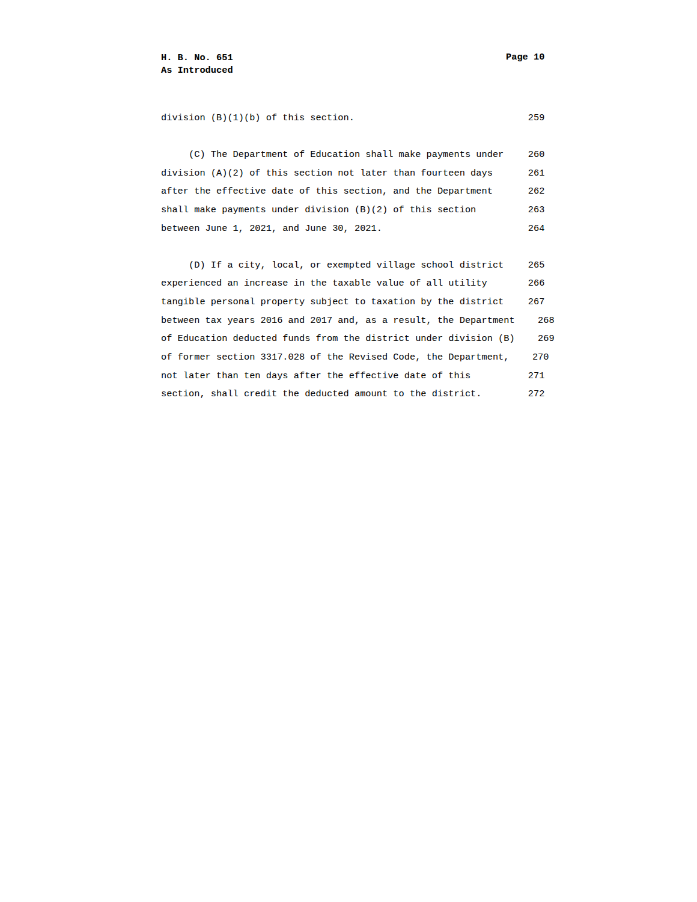H. B. No. 651
As Introduced
Page 10
division (B)(1)(b) of this section. 259
(C) The Department of Education shall make payments under 260
division (A)(2) of this section not later than fourteen days 261
after the effective date of this section, and the Department 262
shall make payments under division (B)(2) of this section 263
between June 1, 2021, and June 30, 2021. 264
(D) If a city, local, or exempted village school district 265
experienced an increase in the taxable value of all utility 266
tangible personal property subject to taxation by the district 267
between tax years 2016 and 2017 and, as a result, the Department 268
of Education deducted funds from the district under division (B) 269
of former section 3317.028 of the Revised Code, the Department, 270
not later than ten days after the effective date of this 271
section, shall credit the deducted amount to the district. 272